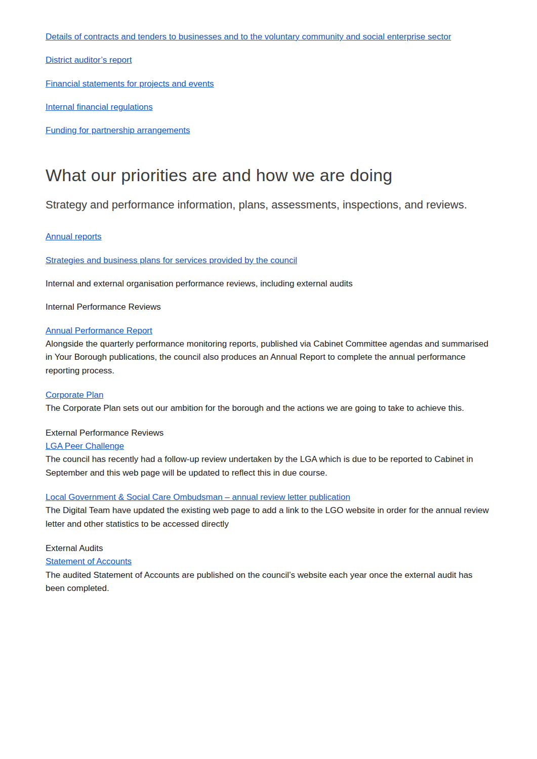Details of contracts and tenders to businesses and to the voluntary community and social enterprise sector
District auditor’s report
Financial statements for projects and events
Internal financial regulations
Funding for partnership arrangements
What our priorities are and how we are doing
Strategy and performance information, plans, assessments, inspections, and reviews.
Annual reports
Strategies and business plans for services provided by the council
Internal and external organisation performance reviews, including external audits
Internal Performance Reviews
Annual Performance Report
Alongside the quarterly performance monitoring reports, published via Cabinet Committee agendas and summarised in Your Borough publications, the council also produces an Annual Report to complete the annual performance reporting process.
Corporate Plan
The Corporate Plan sets out our ambition for the borough and the actions we are going to take to achieve this.
External Performance Reviews
LGA Peer Challenge
The council has recently had a follow-up review undertaken by the LGA which is due to be reported to Cabinet in September and this web page will be updated to reflect this in due course.
Local Government & Social Care Ombudsman – annual review letter publication
The Digital Team have updated the existing web page to add a link to the LGO website in order for the annual review letter and other statistics to be accessed directly
External Audits
Statement of Accounts
The audited Statement of Accounts are published on the council’s website each year once the external audit has been completed.